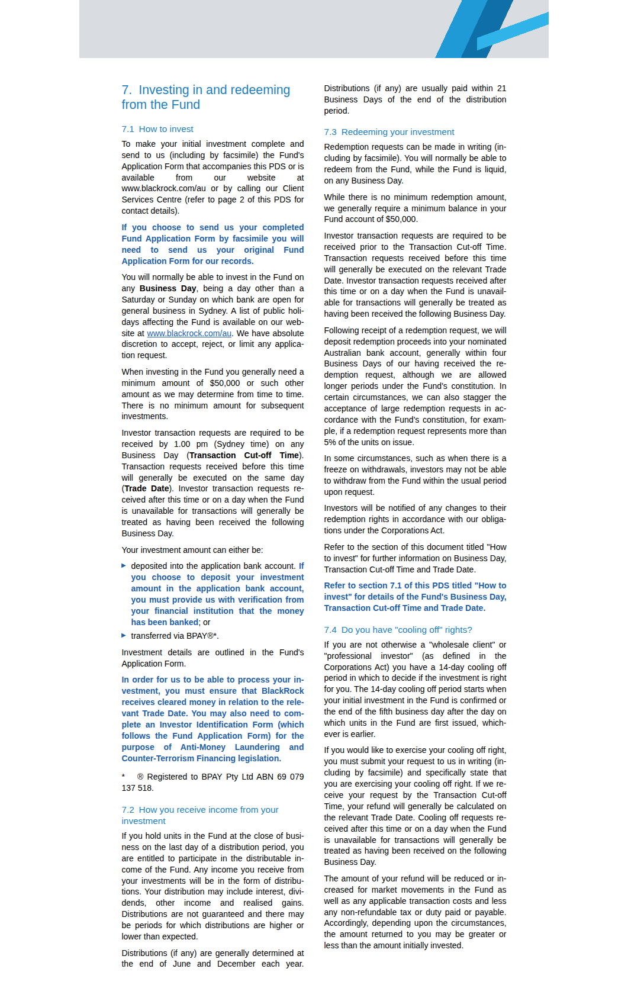7. Investing in and redeeming from the Fund
7.1 How to invest
To make your initial investment complete and send to us (including by facsimile) the Fund's Application Form that accompanies this PDS or is available from our website at www.blackrock.com/au or by calling our Client Services Centre (refer to page 2 of this PDS for contact details).
If you choose to send us your completed Fund Application Form by facsimile you will need to send us your original Fund Application Form for our records.
You will normally be able to invest in the Fund on any Business Day, being a day other than a Saturday or Sunday on which bank are open for general business in Sydney. A list of public holidays affecting the Fund is available on our website at www.blackrock.com/au. We have absolute discretion to accept, reject, or limit any application request.
When investing in the Fund you generally need a minimum amount of $50,000 or such other amount as we may determine from time to time. There is no minimum amount for subsequent investments.
Investor transaction requests are required to be received by 1.00 pm (Sydney time) on any Business Day (Transaction Cut-off Time). Transaction requests received before this time will generally be executed on the same day (Trade Date). Investor transaction requests received after this time or on a day when the Fund is unavailable for transactions will generally be treated as having been received the following Business Day.
Your investment amount can either be:
deposited into the application bank account. If you choose to deposit your investment amount in the application bank account, you must provide us with verification from your financial institution that the money has been banked; or
transferred via BPAY®*.
Investment details are outlined in the Fund's Application Form.
In order for us to be able to process your investment, you must ensure that BlackRock receives cleared money in relation to the relevant Trade Date. You may also need to complete an Investor Identification Form (which follows the Fund Application Form) for the purpose of Anti-Money Laundering and Counter-Terrorism Financing legislation.
*® Registered to BPAY Pty Ltd ABN 69 079 137 518.
7.2 How you receive income from your investment
If you hold units in the Fund at the close of business on the last day of a distribution period, you are entitled to participate in the distributable income of the Fund. Any income you receive from your investments will be in the form of distributions. Your distribution may include interest, dividends, other income and realised gains. Distributions are not guaranteed and there may be periods for which distributions are higher or lower than expected.
Distributions (if any) are generally determined at the end of June and December each year. Distributions (if any) are usually paid within 21 Business Days of the end of the distribution period.
7.3 Redeeming your investment
Redemption requests can be made in writing (including by facsimile). You will normally be able to redeem from the Fund, while the Fund is liquid, on any Business Day.
While there is no minimum redemption amount, we generally require a minimum balance in your Fund account of $50,000.
Investor transaction requests are required to be received prior to the Transaction Cut-off Time. Transaction requests received before this time will generally be executed on the relevant Trade Date. Investor transaction requests received after this time or on a day when the Fund is unavailable for transactions will generally be treated as having been received the following Business Day.
Following receipt of a redemption request, we will deposit redemption proceeds into your nominated Australian bank account, generally within four Business Days of our having received the redemption request, although we are allowed longer periods under the Fund's constitution. In certain circumstances, we can also stagger the acceptance of large redemption requests in accordance with the Fund's constitution, for example, if a redemption request represents more than 5% of the units on issue.
In some circumstances, such as when there is a freeze on withdrawals, investors may not be able to withdraw from the Fund within the usual period upon request.
Investors will be notified of any changes to their redemption rights in accordance with our obligations under the Corporations Act.
Refer to the section of this document titled "How to invest" for further information on Business Day, Transaction Cut-off Time and Trade Date.
Refer to section 7.1 of this PDS titled "How to invest" for details of the Fund's Business Day, Transaction Cut-off Time and Trade Date.
7.4 Do you have "cooling off" rights?
If you are not otherwise a "wholesale client" or "professional investor" (as defined in the Corporations Act) you have a 14-day cooling off period in which to decide if the investment is right for you. The 14-day cooling off period starts when your initial investment in the Fund is confirmed or the end of the fifth business day after the day on which units in the Fund are first issued, whichever is earlier.
If you would like to exercise your cooling off right, you must submit your request to us in writing (including by facsimile) and specifically state that you are exercising your cooling off right. If we receive your request by the Transaction Cut-off Time, your refund will generally be calculated on the relevant Trade Date. Cooling off requests received after this time or on a day when the Fund is unavailable for transactions will generally be treated as having been received on the following Business Day.
The amount of your refund will be reduced or increased for market movements in the Fund as well as any applicable transaction costs and less any non-refundable tax or duty paid or payable. Accordingly, depending upon the circumstances, the amount returned to you may be greater or less than the amount initially invested.